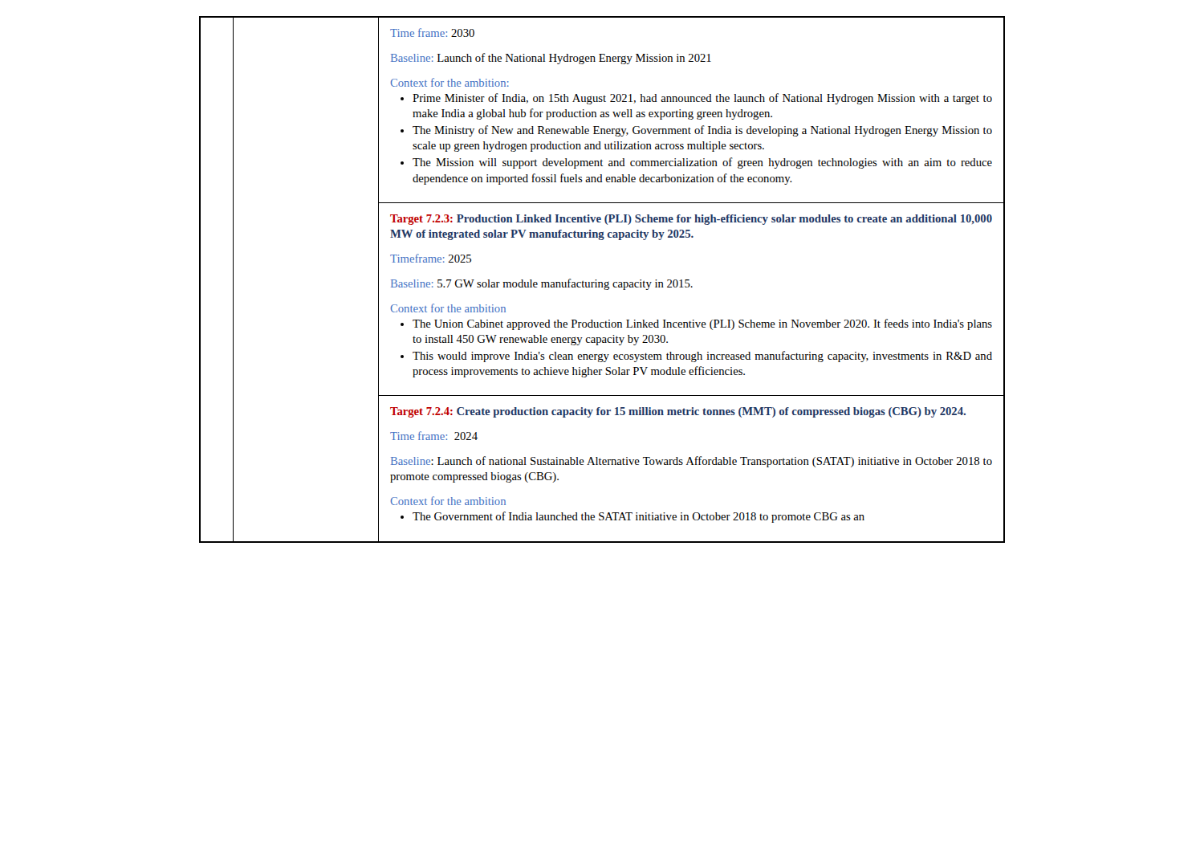| | | Time frame: 2030 Baseline: Launch of the National Hydrogen Energy Mission in 2021 Context for the ambition: Prime Minister of India, on 15th August 2021, had announced the launch of National Hydrogen Mission with a target to make India a global hub for production as well as exporting green hydrogen. The Ministry of New and Renewable Energy, Government of India is developing a National Hydrogen Energy Mission to scale up green hydrogen production and utilization across multiple sectors. The Mission will support development and commercialization of green hydrogen technologies with an aim to reduce dependence on imported fossil fuels and enable decarbonization of the economy. Target 7.2.3: Production Linked Incentive (PLI) Scheme for high-efficiency solar modules to create an additional 10,000 MW of integrated solar PV manufacturing capacity by 2025. Timeframe: 2025 Baseline: 5.7 GW solar module manufacturing capacity in 2015. Context for the ambition The Union Cabinet approved the Production Linked Incentive (PLI) Scheme in November 2020. It feeds into India's plans to install 450 GW renewable energy capacity by 2030. This would improve India's clean energy ecosystem through increased manufacturing capacity, investments in R&D and process improvements to achieve higher Solar PV module efficiencies. Target 7.2.4: Create production capacity for 15 million metric tonnes (MMT) of compressed biogas (CBG) by 2024. Time frame: 2024 Baseline : Launch of national Sustainable Alternative Towards Affordable Transportation (SATAT) initiative in October 2018 to promote compressed biogas (CBG). Context for the ambition The Government of India launched the SATAT initiative in October 2018 to promote CBG as an |